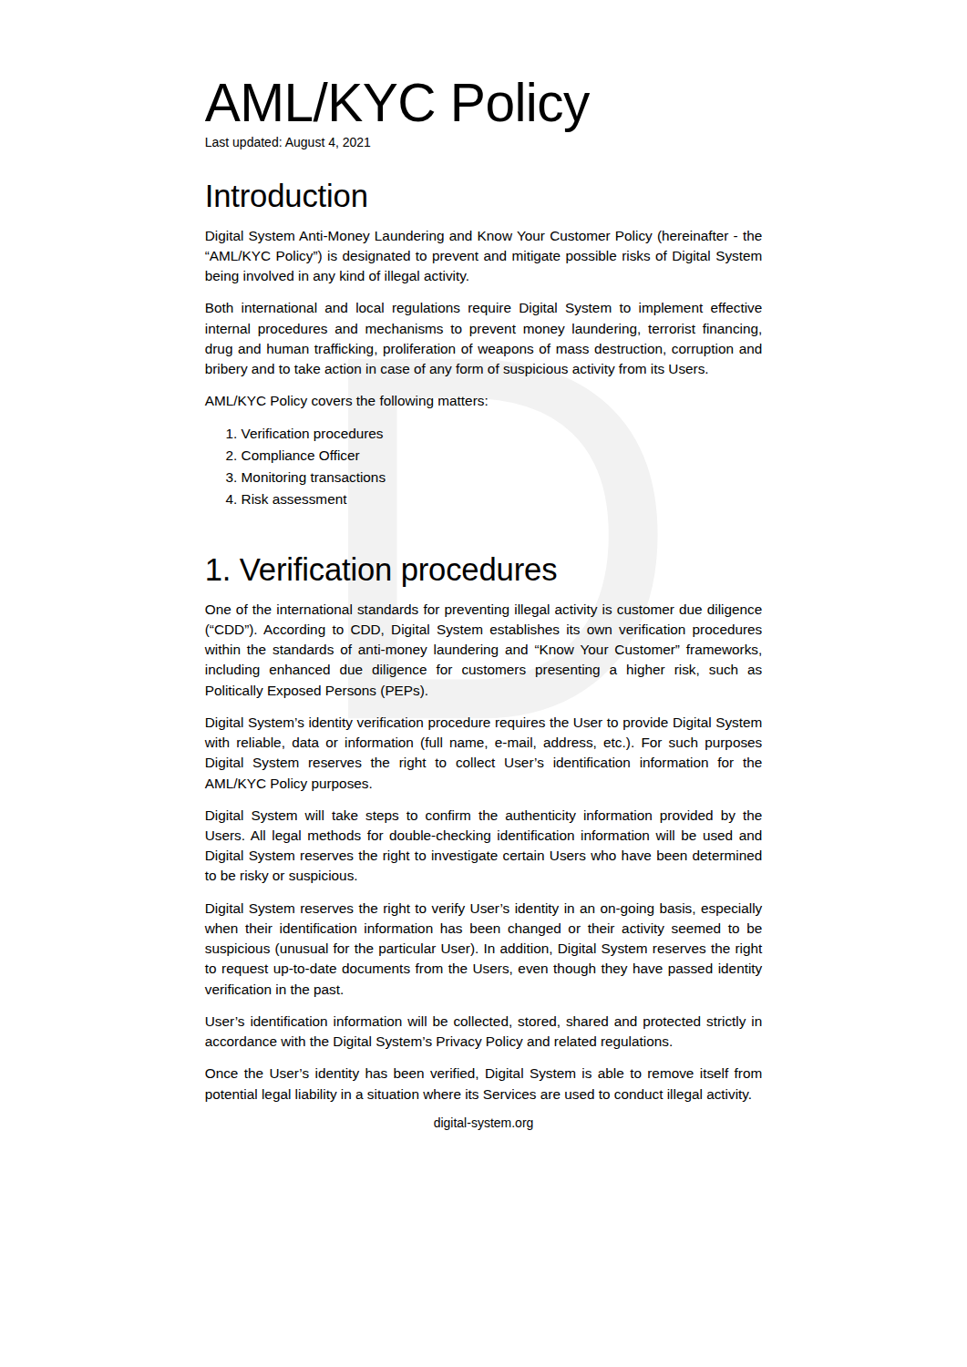D
AML/KYC Policy
Last updated: August 4, 2021
Introduction
Digital System Anti-Money Laundering and Know Your Customer Policy (hereinafter - the “AML/KYC Policy”) is designated to prevent and mitigate possible risks of Digital System being involved in any kind of illegal activity.
Both international and local regulations require Digital System to implement effective internal procedures and mechanisms to prevent money laundering, terrorist financing, drug and human trafficking, proliferation of weapons of mass destruction, corruption and bribery and to take action in case of any form of suspicious activity from its Users.
AML/KYC Policy covers the following matters:
Verification procedures
Compliance Officer
Monitoring transactions
Risk assessment
1. Verification procedures
One of the international standards for preventing illegal activity is customer due diligence (“CDD”). According to CDD, Digital System establishes its own verification procedures within the standards of anti-money laundering and “Know Your Customer” frameworks, including enhanced due diligence for customers presenting a higher risk, such as Politically Exposed Persons (PEPs).
Digital System’s identity verification procedure requires the User to provide Digital System with reliable, data or information (full name, e-mail, address, etc.). For such purposes Digital System reserves the right to collect User’s identification information for the AML/KYC Policy purposes.
Digital System will take steps to confirm the authenticity information provided by the Users. All legal methods for double-checking identification information will be used and Digital System reserves the right to investigate certain Users who have been determined to be risky or suspicious.
Digital System reserves the right to verify User’s identity in an on-going basis, especially when their identification information has been changed or their activity seemed to be suspicious (unusual for the particular User). In addition, Digital System reserves the right to request up-to-date documents from the Users, even though they have passed identity verification in the past.
User’s identification information will be collected, stored, shared and protected strictly in accordance with the Digital System’s Privacy Policy and related regulations.
Once the User’s identity has been verified, Digital System is able to remove itself from potential legal liability in a situation where its Services are used to conduct illegal activity.
digital-system.org